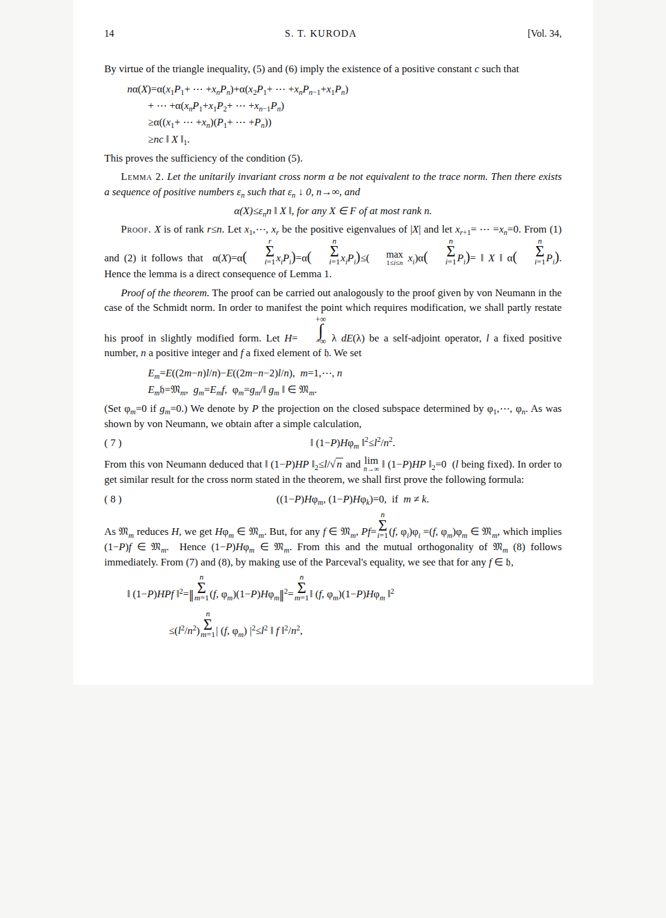14 S. T. Kuroda [Vol. 34,
By virtue of the triangle inequality, (5) and (6) imply the existence of a positive constant c such that
nα(X)=α(x1P1+ ⋯ +xnPn)+α(x2P1+ ⋯ +xnPn−1+x1Pn) + ⋯ +α(xnP1+x1P2+ ⋯ +xn−1Pn) ≥α((x1+ ⋯ +xn)(P1+ ⋯ +Pn)) ≥nc ‖ X ‖1.
This proves the sufficiency of the condition (5).
Lemma 2. Let the unitarily invariant cross norm α be not equivalent to the trace norm. Then there exists a sequence of positive numbers εn such that εn ↓ 0, n→∞, and
α(X)≤εnn ‖ X ‖, for any X ∈ F of at most rank n.
Proof. X is of rank r≤n. Let x1,⋯, xr be the positive eigenvalues of |X| and let xr+1= ⋯ =xn=0. From (1) and (2) it follows that α(X)=α(rΣi=1 xiPi)=α(nΣi=1 xiPi)≤(max 1≤i≤n xi)α(nΣi=1 Pi)= ‖ X ‖ α(nΣi=1 Pi). Hence the lemma is a direct consequence of Lemma 1.
Proof of the theorem. The proof can be carried out analogously to the proof given by von Neumann in the case of the Schmidt norm. In order to manifest the point which requires modification, we shall partly restate his proof in slightly modified form. Let H=+∞∫−∞ λ dE(λ) be a self-adjoint operator, l a fixed positive number, n a positive integer and f a fixed element of 𝔥. We set
Em=E((2m−n)l/n)−E((2m−n−2)l/n), m=1,⋯, n Em𝔥=𝔐m, gm=Emf, φm=gm/‖ gm ‖ ∈ 𝔐m.
(Set φm=0 if gm=0.) We denote by P the projection on the closed subspace determined by φ1,⋯, φn. As was shown by von Neumann, we obtain after a simple calculation,
( 7 ) ‖ (1−P)Hφm ‖2≤l2/n2.
From this von Neumann deduced that ‖ (1−P)HP ‖2≤l/√n and lim n→∞ ‖ (1−P)HP ‖2=0 (l being fixed). In order to get similar result for the cross norm stated in the theorem, we shall first prove the following formula:
( 8 ) ((1−P)Hφm, (1−P)Hφk)=0, if m ≠ k.
As 𝔐m reduces H, we get Hφm ∈ 𝔐m. But, for any f ∈ 𝔐m, Pf=nΣi=1(f, φi)φi =(f, φm)φm ∈ 𝔐m, which implies (1−P)f ∈ 𝔐m. Hence (1−P)Hφm ∈ 𝔐m. From this and the mutual orthogonality of 𝔐m (8) follows immediately. From (7) and (8), by making use of the Parceval's equality, we see that for any f ∈ 𝔥,
‖ (1−P)HPf ‖2=‖nΣm=1(f, φm)(1−P)Hφm‖2=nΣm=1‖ (f, φm)(1−P)Hφm ‖2 ≤(l2/n2)nΣm=1| (f, φm) |2≤l2 ‖ f ‖2/n2,